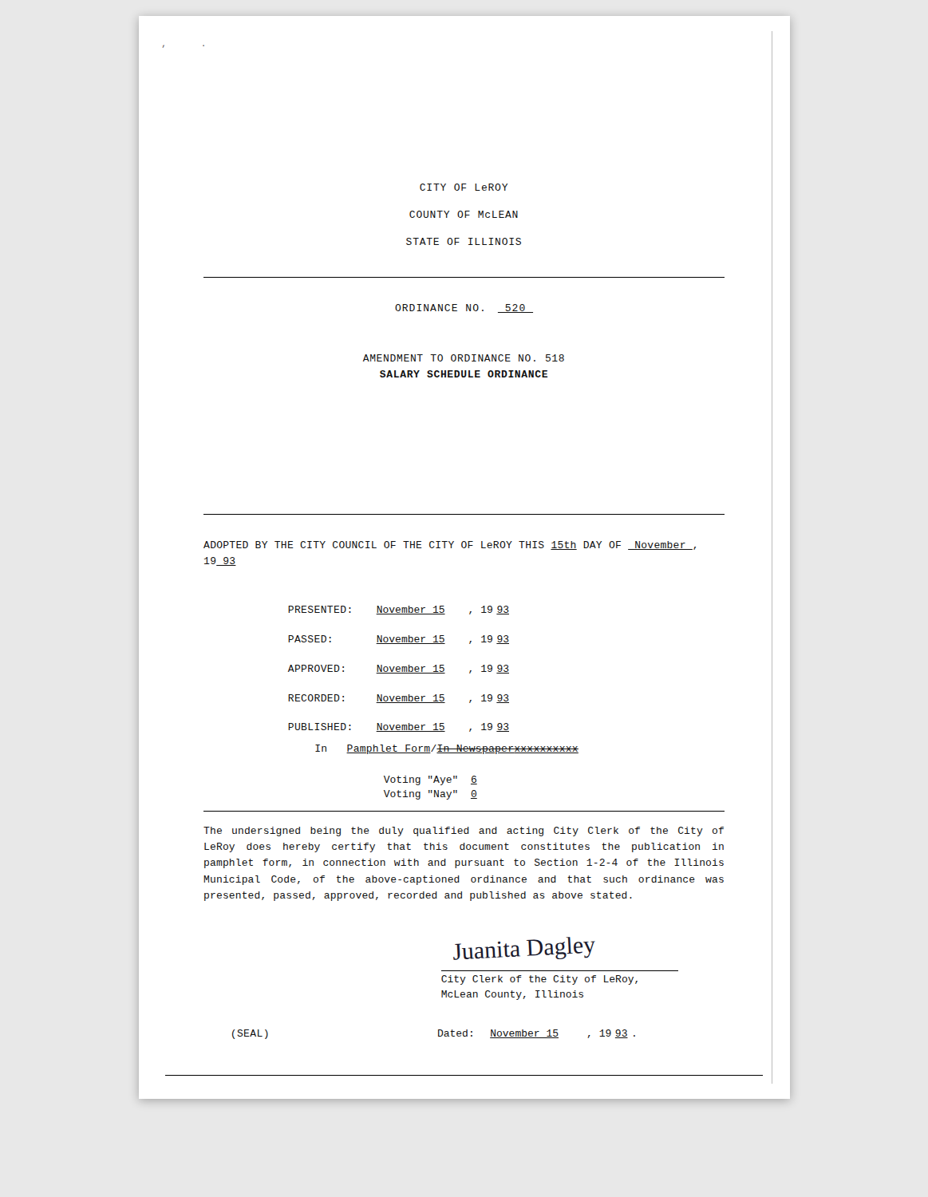, .
CITY OF LeROY
COUNTY OF McLEAN
STATE OF ILLINOIS
ORDINANCE NO. 520
AMENDMENT TO ORDINANCE NO. 518
SALARY SCHEDULE ORDINANCE
ADOPTED BY THE CITY COUNCIL OF THE CITY OF LeROY THIS 15th DAY OF November , 19 93
| PRESENTED: | November 15 | , 19 93 |
| PASSED: | November 15 | , 19 93 |
| APPROVED: | November 15 | , 19 93 |
| RECORDED: | November 15 | , 19 93 |
| PUBLISHED: | November 15 | , 19 93 |
In Pamphlet Form/In Newspaper xxxxxxxxxx
Voting "Aye"6
Voting "Nay"0
The undersigned being the duly qualified and acting City Clerk of the City of LeRoy does hereby certify that this document constitutes the publication in pamphlet form, in connection with and pursuant to Section 1-2-4 of the Illinois Municipal Code, of the above-captioned ordinance and that such ordinance was presented, passed, approved, recorded and published as above stated.
Juanita Dagley
City Clerk of the City of LeRoy,
McLean County, Illinois
(SEAL)
Dated: November 15 , 1993.